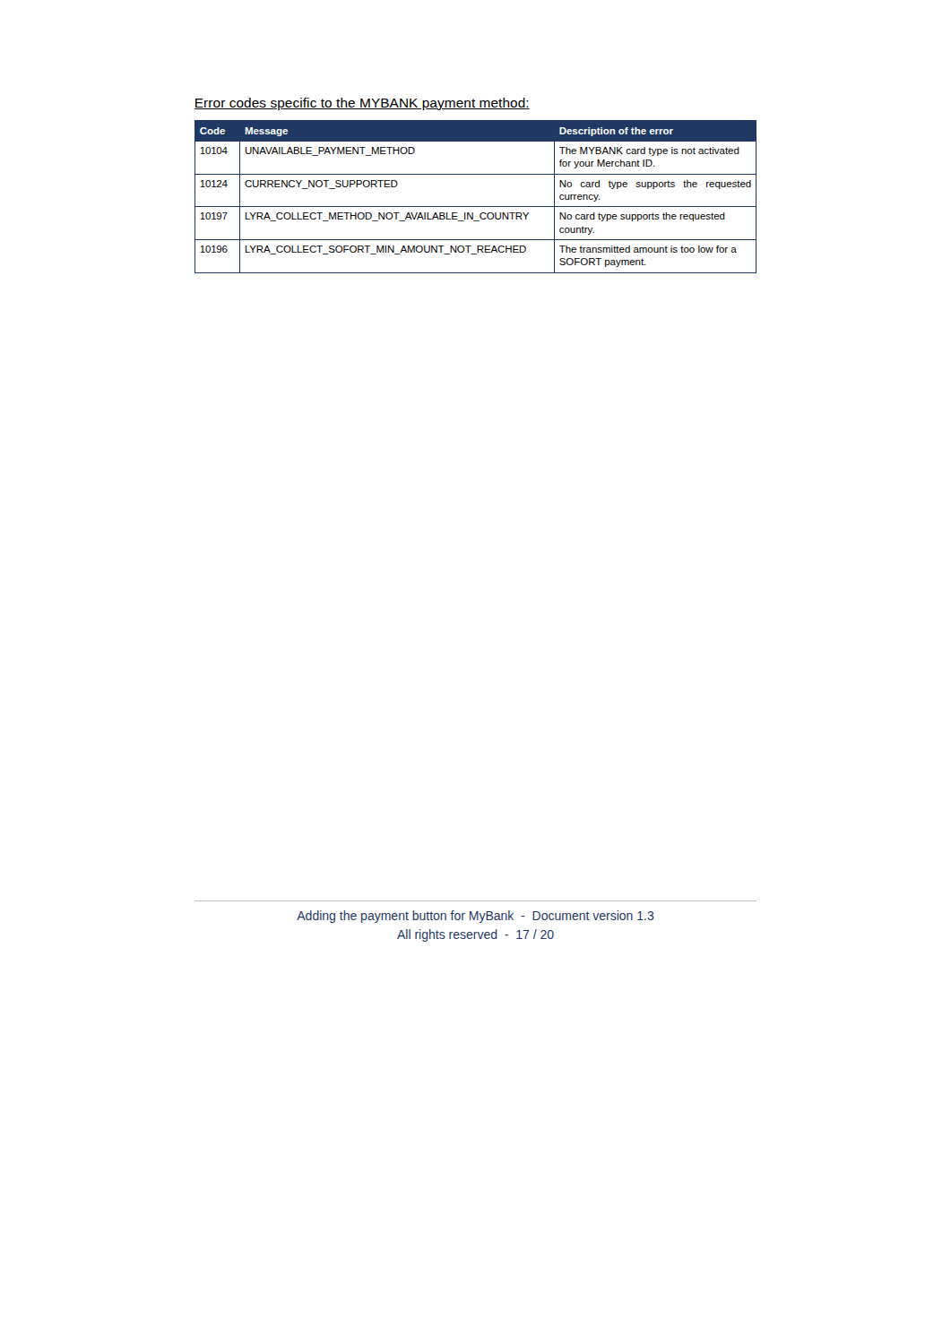Error codes specific to the MYBANK payment method:
| Code | Message | Description of the error |
| --- | --- | --- |
| 10104 | UNAVAILABLE_PAYMENT_METHOD | The MYBANK card type is not activated for your Merchant ID. |
| 10124 | CURRENCY_NOT_SUPPORTED | No card type supports the requested currency. |
| 10197 | LYRA_COLLECT_METHOD_NOT_AVAILABLE_IN_COUNTRY | No card type supports the requested country. |
| 10196 | LYRA_COLLECT_SOFORT_MIN_AMOUNT_NOT_REACHED | The transmitted amount is too low for a SOFORT payment. |
Adding the payment button for MyBank - Document version 1.3
All rights reserved - 17 / 20